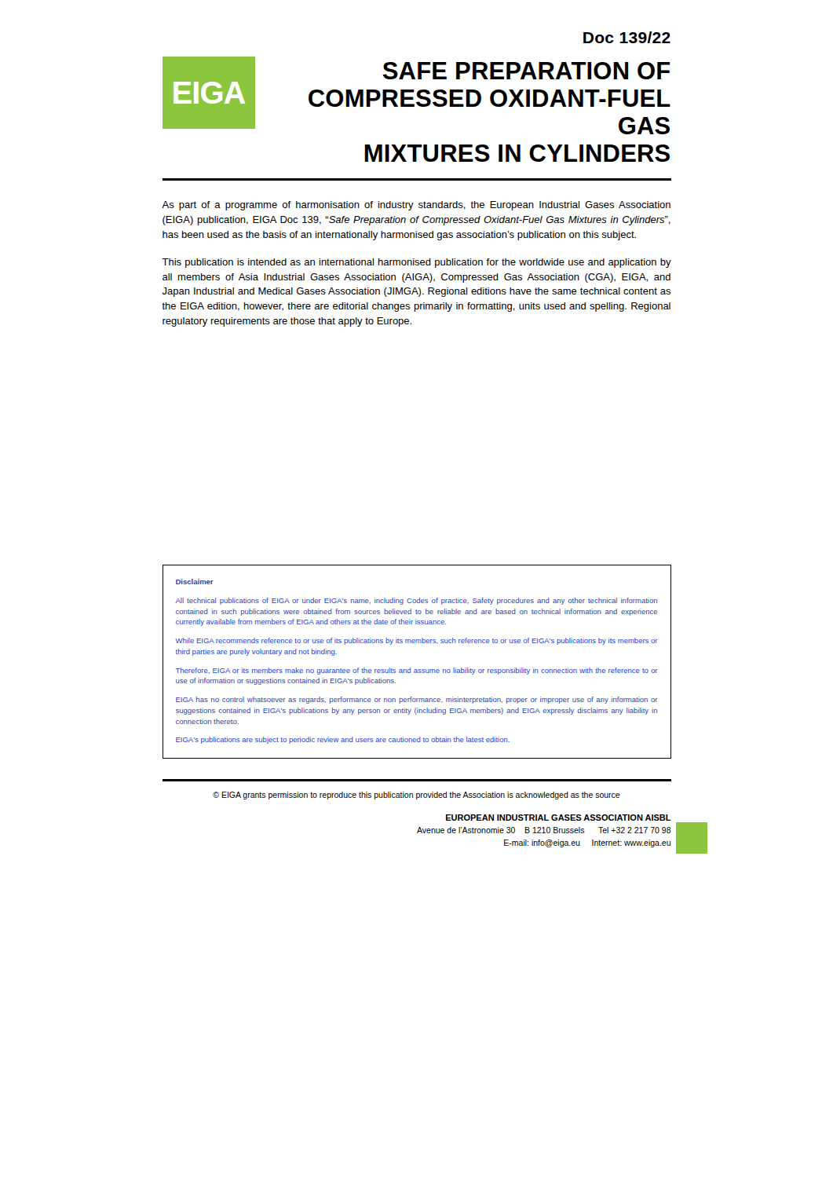Doc 139/22
EIGA
SAFE PREPARATION OF
COMPRESSED OXIDANT-FUEL GAS
MIXTURES IN CYLINDERS
As part of a programme of harmonisation of industry standards, the European Industrial Gases Association (EIGA) publication, EIGA Doc 139, “Safe Preparation of Compressed Oxidant-Fuel Gas Mixtures in Cylinders”, has been used as the basis of an internationally harmonised gas association’s publication on this subject.
This publication is intended as an international harmonised publication for the worldwide use and application by all members of Asia Industrial Gases Association (AIGA), Compressed Gas Association (CGA), EIGA, and Japan Industrial and Medical Gases Association (JIMGA). Regional editions have the same technical content as the EIGA edition, however, there are editorial changes primarily in formatting, units used and spelling. Regional regulatory requirements are those that apply to Europe.
Disclaimer
All technical publications of EIGA or under EIGA's name, including Codes of practice, Safety procedures and any other technical information contained in such publications were obtained from sources believed to be reliable and are based on technical information and experience currently available from members of EIGA and others at the date of their issuance.
While EIGA recommends reference to or use of its publications by its members, such reference to or use of EIGA's publications by its members or third parties are purely voluntary and not binding.
Therefore, EIGA or its members make no guarantee of the results and assume no liability or responsibility in connection with the reference to or use of information or suggestions contained in EIGA's publications.
EIGA has no control whatsoever as regards, performance or non performance, misinterpretation, proper or improper use of any information or suggestions contained in EIGA's publications by any person or entity (including EIGA members) and EIGA expressly disclaims any liability in connection thereto.
EIGA's publications are subject to periodic review and users are cautioned to obtain the latest edition.
© EIGA grants permission to reproduce this publication provided the Association is acknowledged as the source
EUROPEAN INDUSTRIAL GASES ASSOCIATION AISBL
Avenue de l’Astronomie 30 B 1210 Brussels Tel +32 2 217 70 98
E-mail: info@eiga.eu Internet: www.eiga.eu